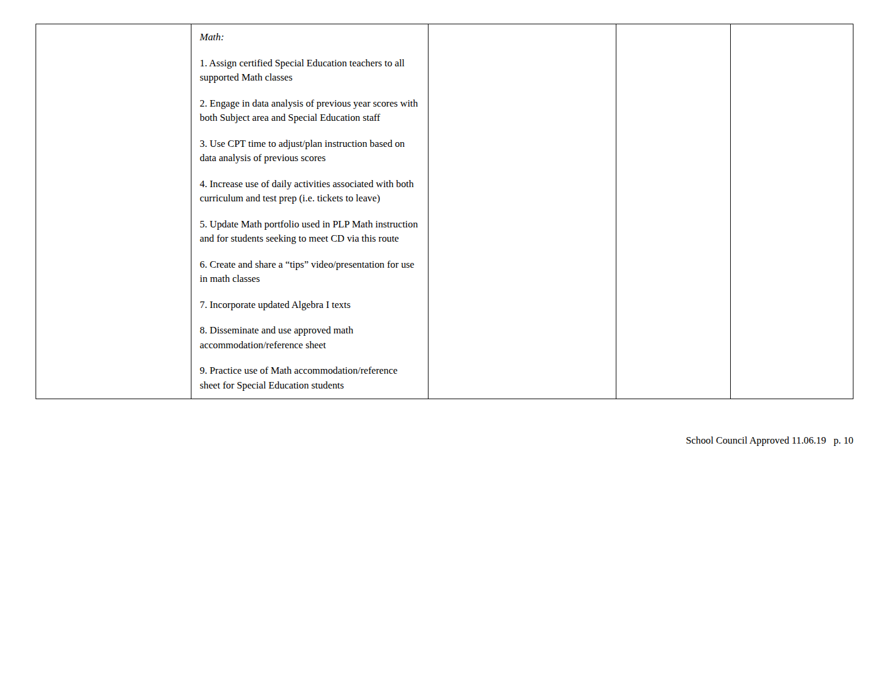| | Math: 1. Assign certified Special Education teachers to all supported Math classes 2. Engage in data analysis of previous year scores with both Subject area and Special Education staff 3. Use CPT time to adjust/plan instruction based on data analysis of previous scores 4. Increase use of daily activities associated with both curriculum and test prep (i.e. tickets to leave) 5. Update Math portfolio used in PLP Math instruction and for students seeking to meet CD via this route 6. Create and share a “tips” video/presentation for use in math classes 7. Incorporate updated Algebra I texts 8. Disseminate and use approved math accommodation/reference sheet 9. Practice use of Math accommodation/reference sheet for Special Education students | | | |
School Council Approved 11.06.19 p. 10